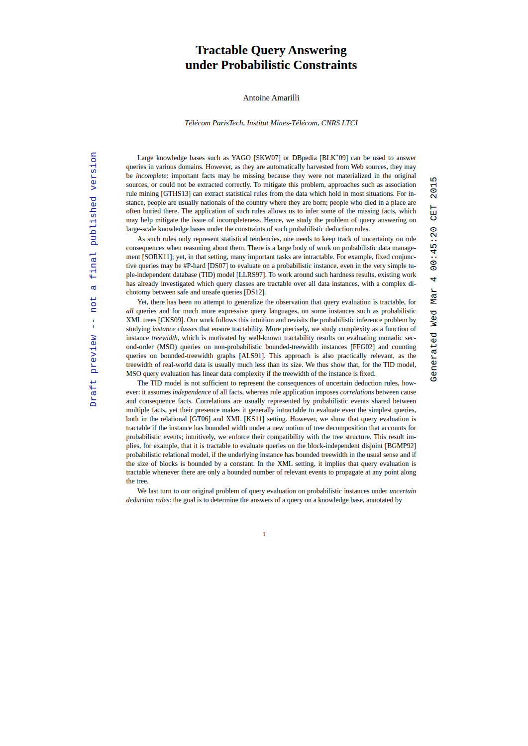Draft preview -- not a final published version
Generated Wed Mar 4 00:45:20 CET 2015
Tractable Query Answering
under Probabilistic Constraints
Antoine Amarilli
Télécom ParisTech, Institut Mines-Télécom, CNRS LTCI
Large knowledge bases such as YAGO [SKW07] or DBpedia [BLK+09] can be used to answer queries in various domains. However, as they are automatically harvested from Web sources, they may be incomplete: important facts may be missing because they were not materialized in the original sources, or could not be extracted correctly. To mitigate this problem, approaches such as association rule mining [GTHS13] can extract statistical rules from the data which hold in most situations. For instance, people are usually nationals of the country where they are born; people who died in a place are often buried there. The application of such rules allows us to infer some of the missing facts, which may help mitigate the issue of incompleteness. Hence, we study the problem of query answering on large-scale knowledge bases under the constraints of such probabilistic deduction rules.
As such rules only represent statistical tendencies, one needs to keep track of uncertainty on rule consequences when reasoning about them. There is a large body of work on probabilistic data management [SORK11]; yet, in that setting, many important tasks are intractable. For example, fixed conjunctive queries may be #P-hard [DS07] to evaluate on a probabilistic instance, even in the very simple tuple-independent database (TID) model [LLRS97]. To work around such hardness results, existing work has already investigated which query classes are tractable over all data instances, with a complex dichotomy between safe and unsafe queries [DS12].
Yet, there has been no attempt to generalize the observation that query evaluation is tractable, for all queries and for much more expressive query languages, on some instances such as probabilistic XML trees [CKS09]. Our work follows this intuition and revisits the probabilistic inference problem by studying instance classes that ensure tractability. More precisely, we study complexity as a function of instance treewidth, which is motivated by well-known tractability results on evaluating monadic second-order (MSO) queries on non-probabilistic bounded-treewidth instances [FFG02] and counting queries on bounded-treewidth graphs [ALS91]. This approach is also practically relevant, as the treewidth of real-world data is usually much less than its size. We thus show that, for the TID model, MSO query evaluation has linear data complexity if the treewidth of the instance is fixed.
The TID model is not sufficient to represent the consequences of uncertain deduction rules, however: it assumes independence of all facts, whereas rule application imposes correlations between cause and consequence facts. Correlations are usually represented by probabilistic events shared between multiple facts, yet their presence makes it generally intractable to evaluate even the simplest queries, both in the relational [GT06] and XML [KS11] setting. However, we show that query evaluation is tractable if the instance has bounded width under a new notion of tree decomposition that accounts for probabilistic events; intuitively, we enforce their compatibility with the tree structure. This result implies, for example, that it is tractable to evaluate queries on the block-independent disjoint [BGMP92] probabilistic relational model, if the underlying instance has bounded treewidth in the usual sense and if the size of blocks is bounded by a constant. In the XML setting, it implies that query evaluation is tractable whenever there are only a bounded number of relevant events to propagate at any point along the tree.
We last turn to our original problem of query evaluation on probabilistic instances under uncertain deduction rules: the goal is to determine the answers of a query on a knowledge base, annotated by
1